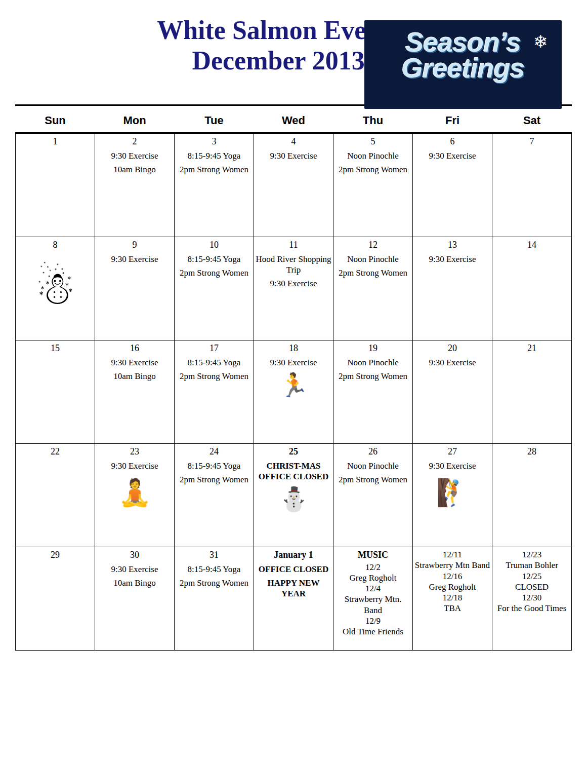Season’s
Greetings
❄
White Salmon Events
December 2013
| Sun | Mon | Tue | Wed | Thu | Fri | Sat |
| --- | --- | --- | --- | --- | --- | --- |
| 1 | 2 9:30 Exercise 10am Bingo | 3 8:15-9:45 Yoga 2pm Strong Women | 4 9:30 Exercise | 5 Noon Pinochle 2pm Strong Women | 6 9:30 Exercise | 7 |
| 8 ☃ | 9 9:30 Exercise | 10 8:15-9:45 Yoga 2pm Strong Women | 11 Hood River Shopping Trip 9:30 Exercise | 12 Noon Pinochle 2pm Strong Women | 13 9:30 Exercise | 14 |
| 15 | 16 9:30 Exercise 10am Bingo | 17 8:15-9:45 Yoga 2pm Strong Women | 18 9:30 Exercise 🏃 | 19 Noon Pinochle 2pm Strong Women | 20 9:30 Exercise | 21 |
| 22 | 23 9:30 Exercise 🧘 | 24 8:15-9:45 Yoga 2pm Strong Women | 25 CHRIST-MAS OFFICE CLOSED ⛄ | 26 Noon Pinochle 2pm Strong Women | 27 9:30 Exercise 🧗 | 28 |
| 29 | 30 9:30 Exercise 10am Bingo | 31 8:15-9:45 Yoga 2pm Strong Women | January 1 OFFICE CLOSED HAPPY NEW YEAR | MUSIC 12/2 Greg Rogholt 12/4 Strawberry Mtn. Band 12/9 Old Time Friends | 12/11 Strawberry Mtn Band 12/16 Greg Rogholt 12/18 TBA | 12/23 Truman Bohler 12/25 CLOSED 12/30 For the Good Times |